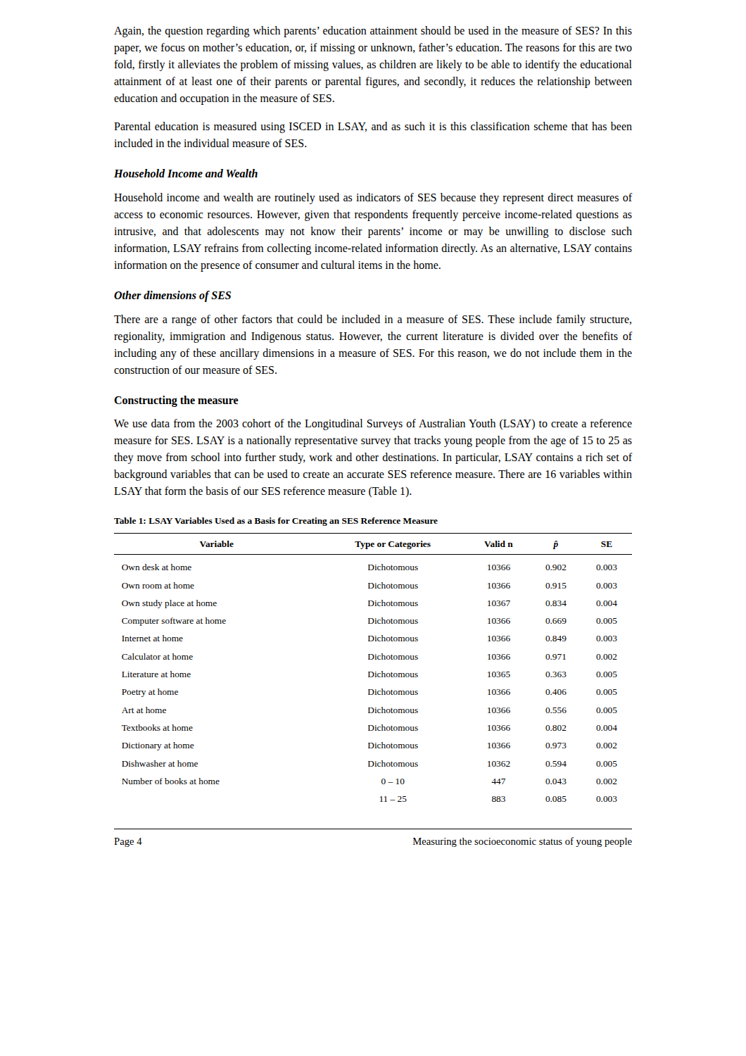Again, the question regarding which parents’ education attainment should be used in the measure of SES? In this paper, we focus on mother’s education, or, if missing or unknown, father’s education. The reasons for this are two fold, firstly it alleviates the problem of missing values, as children are likely to be able to identify the educational attainment of at least one of their parents or parental figures, and secondly, it reduces the relationship between education and occupation in the measure of SES.
Parental education is measured using ISCED in LSAY, and as such it is this classification scheme that has been included in the individual measure of SES.
Household Income and Wealth
Household income and wealth are routinely used as indicators of SES because they represent direct measures of access to economic resources. However, given that respondents frequently perceive income-related questions as intrusive, and that adolescents may not know their parents’ income or may be unwilling to disclose such information, LSAY refrains from collecting income-related information directly. As an alternative, LSAY contains information on the presence of consumer and cultural items in the home.
Other dimensions of SES
There are a range of other factors that could be included in a measure of SES. These include family structure, regionality, immigration and Indigenous status. However, the current literature is divided over the benefits of including any of these ancillary dimensions in a measure of SES. For this reason, we do not include them in the construction of our measure of SES.
Constructing the measure
We use data from the 2003 cohort of the Longitudinal Surveys of Australian Youth (LSAY) to create a reference measure for SES. LSAY is a nationally representative survey that tracks young people from the age of 15 to 25 as they move from school into further study, work and other destinations. In particular, LSAY contains a rich set of background variables that can be used to create an accurate SES reference measure. There are 16 variables within LSAY that form the basis of our SES reference measure (Table 1).
Table 1: LSAY Variables Used as a Basis for Creating an SES Reference Measure
| Variable | Type or Categories | Valid n | p̂ | SE |
| --- | --- | --- | --- | --- |
| Own desk at home | Dichotomous | 10366 | 0.902 | 0.003 |
| Own room at home | Dichotomous | 10366 | 0.915 | 0.003 |
| Own study place at home | Dichotomous | 10367 | 0.834 | 0.004 |
| Computer software at home | Dichotomous | 10366 | 0.669 | 0.005 |
| Internet at home | Dichotomous | 10366 | 0.849 | 0.003 |
| Calculator at home | Dichotomous | 10366 | 0.971 | 0.002 |
| Literature at home | Dichotomous | 10365 | 0.363 | 0.005 |
| Poetry at home | Dichotomous | 10366 | 0.406 | 0.005 |
| Art at home | Dichotomous | 10366 | 0.556 | 0.005 |
| Textbooks at home | Dichotomous | 10366 | 0.802 | 0.004 |
| Dictionary at home | Dichotomous | 10366 | 0.973 | 0.002 |
| Dishwasher at home | Dichotomous | 10362 | 0.594 | 0.005 |
| Number of books at home | 0 – 10 | 447 | 0.043 | 0.002 |
| | 11 – 25 | 883 | 0.085 | 0.003 |
Page 4 Measuring the socioeconomic status of young people